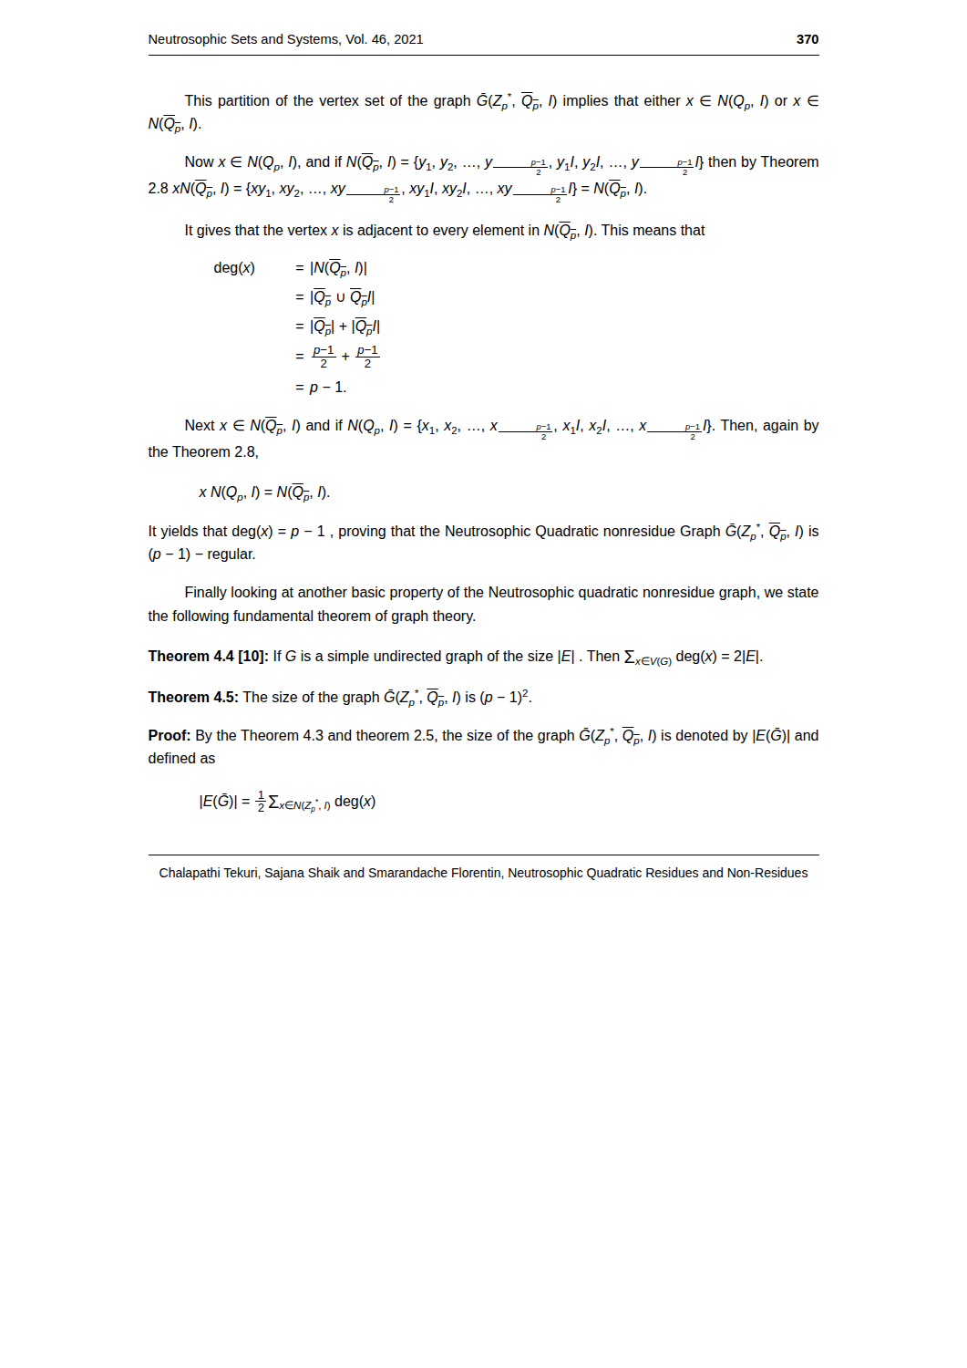Neutrosophic Sets and Systems, Vol. 46, 2021 370
This partition of the vertex set of the graph Ḡ(Zp*, Qp, I) implies that either x ∈ N(Qp, I) or x ∈ N(Qp, I).
Now x ∈ N(Qp, I), and if N(Qp, I) = {y1, y2, …, yp−12, y1I, y2I, …, yp−12I} then by Theorem 2.8 xN(Qp, I) = {xy1, xy2, …, xyp−12, xy1I, xy2I, …, xyp−12I} = N(Qp, I).
It gives that the vertex x is adjacent to every element in N(Qp, I). This means that
deg(x)=|N(Qp, I)|
=|Qp ∪ Qp I|
=|Qp| + |Qp I|
=p−12 + p−12
=p − 1.
Next x ∈ N(Qp, I) and if N(Qp, I) = {x1, x2, …, xp−12, x1I, x2I, …, xp−12I}. Then, again by the Theorem 2.8,
x N(Qp, I) = N(Qp, I).
It yields that deg(x) = p − 1 , proving that the Neutrosophic Quadratic nonresidue Graph Ḡ(Zp*, Qp, I) is (p − 1) − regular.
Finally looking at another basic property of the Neutrosophic quadratic nonresidue graph, we state the following fundamental theorem of graph theory.
Theorem 4.4 [10]: If G is a simple undirected graph of the size |E| . Then Σx∈V(G) deg(x) = 2|E|.
Theorem 4.5: The size of the graph Ḡ(Zp*, Qp, I) is (p − 1)2.
Proof: By the Theorem 4.3 and theorem 2.5, the size of the graph Ḡ(Zp*, Qp, I) is denoted by |E(Ḡ)| and defined as
|E(Ḡ)| = 12 Σx∈N(Zp*, I) deg(x)
Chalapathi Tekuri, Sajana Shaik and Smarandache Florentin, Neutrosophic Quadratic Residues and Non-Residues